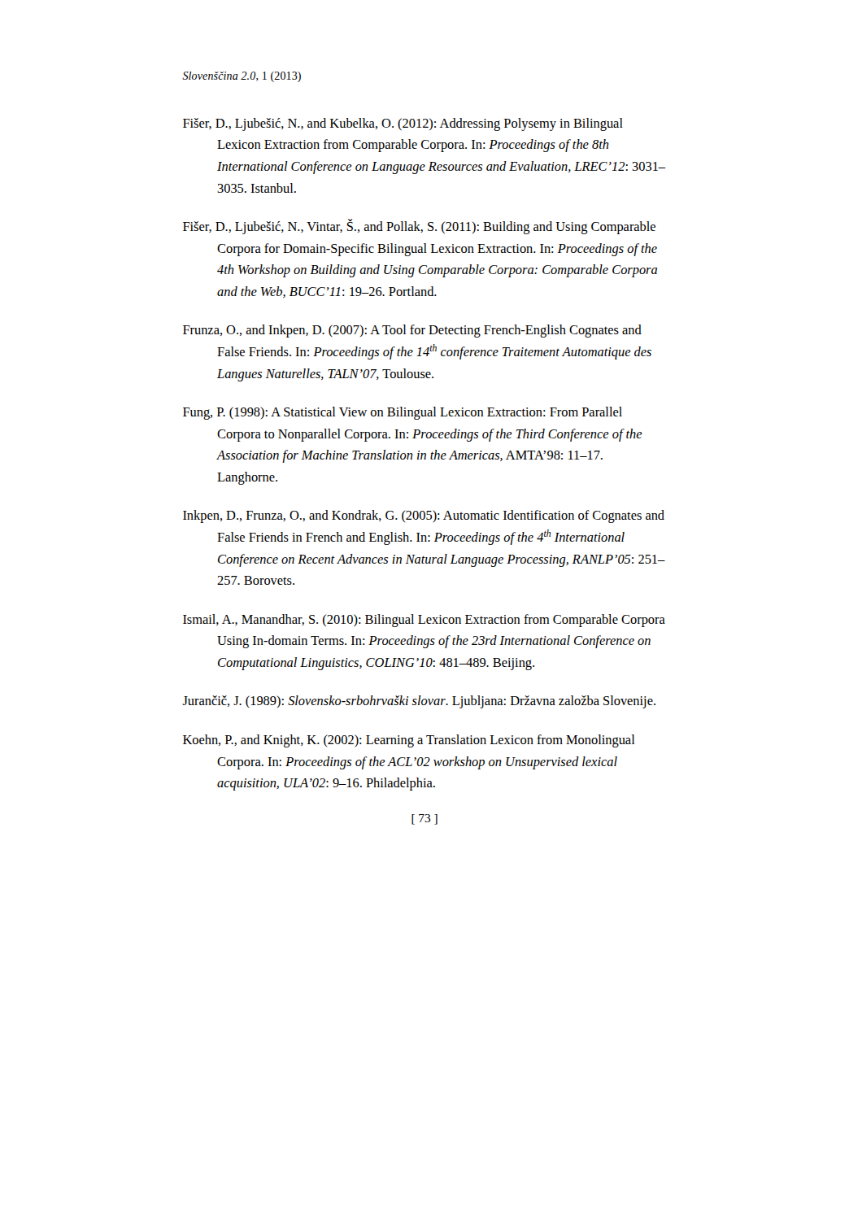Slovenščina 2.0, 1 (2013)
Fišer, D., Ljubešić, N., and Kubelka, O. (2012): Addressing Polysemy in Bilingual Lexicon Extraction from Comparable Corpora. In: Proceedings of the 8th International Conference on Language Resources and Evaluation, LREC’12: 3031–3035. Istanbul.
Fišer, D., Ljubešić, N., Vintar, Š., and Pollak, S. (2011): Building and Using Comparable Corpora for Domain-Specific Bilingual Lexicon Extraction. In: Proceedings of the 4th Workshop on Building and Using Comparable Corpora: Comparable Corpora and the Web, BUCC’11: 19–26. Portland.
Frunza, O., and Inkpen, D. (2007): A Tool for Detecting French-English Cognates and False Friends. In: Proceedings of the 14th conference Traitement Automatique des Langues Naturelles, TALN’07, Toulouse.
Fung, P. (1998): A Statistical View on Bilingual Lexicon Extraction: From Parallel Corpora to Nonparallel Corpora. In: Proceedings of the Third Conference of the Association for Machine Translation in the Americas, AMTA’98: 11–17. Langhorne.
Inkpen, D., Frunza, O., and Kondrak, G. (2005): Automatic Identification of Cognates and False Friends in French and English. In: Proceedings of the 4th International Conference on Recent Advances in Natural Language Processing, RANLP’05: 251–257. Borovets.
Ismail, A., Manandhar, S. (2010): Bilingual Lexicon Extraction from Comparable Corpora Using In-domain Terms. In: Proceedings of the 23rd International Conference on Computational Linguistics, COLING’10: 481–489. Beijing.
Jurančič, J. (1989): Slovensko-srbohrvaški slovar. Ljubljana: Državna založba Slovenije.
Koehn, P., and Knight, K. (2002): Learning a Translation Lexicon from Monolingual Corpora. In: Proceedings of the ACL’02 workshop on Unsupervised lexical acquisition, ULA’02: 9–16. Philadelphia.
[ 73 ]